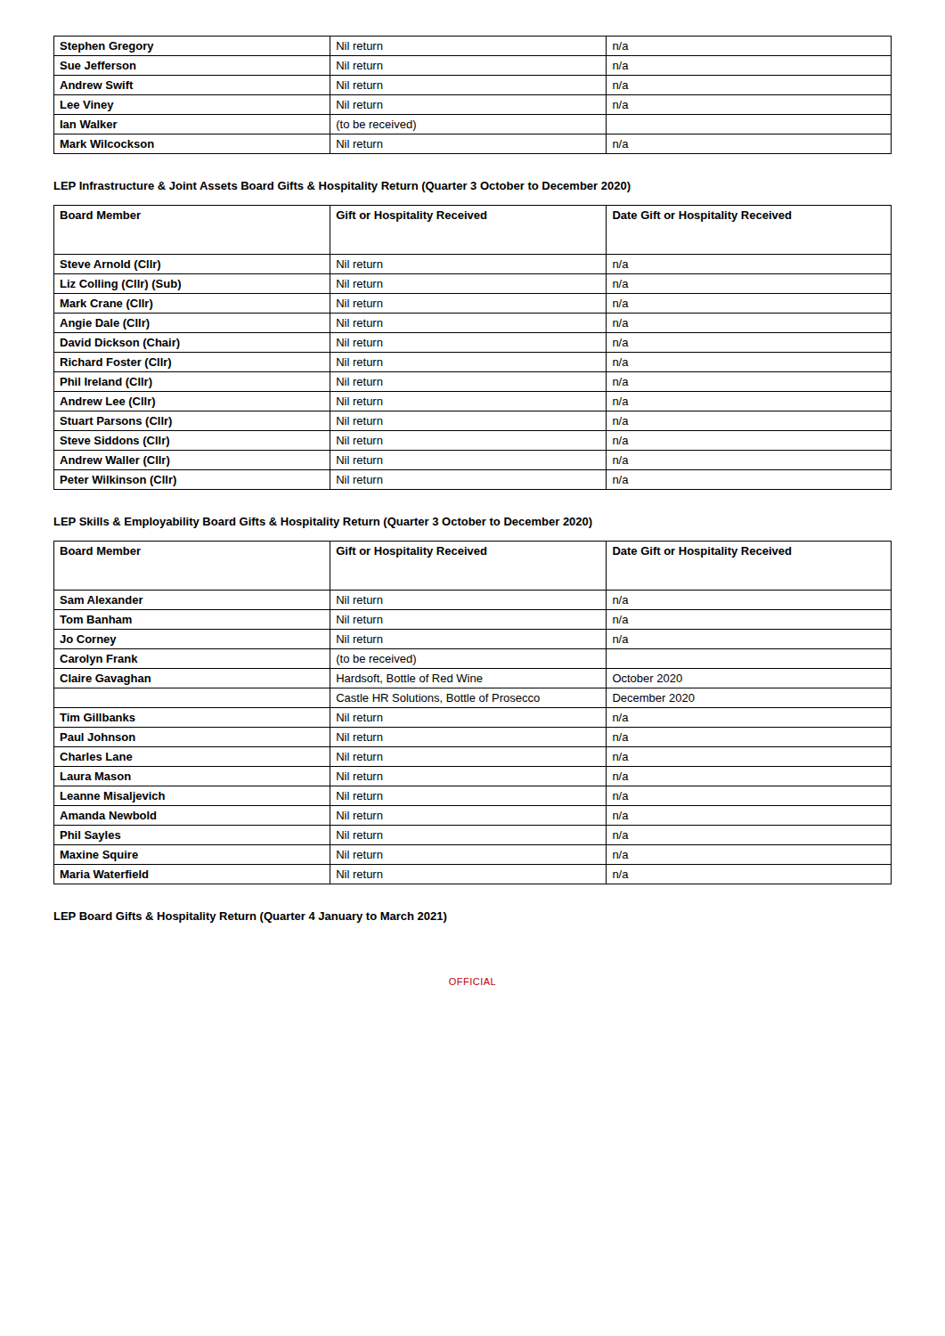| Stephen Gregory | Nil return | n/a |
| Sue Jefferson | Nil return | n/a |
| Andrew Swift | Nil return | n/a |
| Lee Viney | Nil return | n/a |
| Ian Walker | (to be received) | |
| Mark Wilcockson | Nil return | n/a |
LEP Infrastructure & Joint Assets Board Gifts & Hospitality Return (Quarter 3 October to December 2020)
| Board Member | Gift or Hospitality Received | Date Gift or Hospitality Received |
| --- | --- | --- |
| Steve Arnold (Cllr) | Nil return | n/a |
| Liz Colling (Cllr) (Sub) | Nil return | n/a |
| Mark Crane (Cllr) | Nil return | n/a |
| Angie Dale (Cllr) | Nil return | n/a |
| David Dickson (Chair) | Nil return | n/a |
| Richard Foster (Cllr) | Nil return | n/a |
| Phil Ireland (Cllr) | Nil return | n/a |
| Andrew Lee (Cllr) | Nil return | n/a |
| Stuart Parsons (Cllr) | Nil return | n/a |
| Steve Siddons (Cllr) | Nil return | n/a |
| Andrew Waller (Cllr) | Nil return | n/a |
| Peter Wilkinson (Cllr) | Nil return | n/a |
LEP Skills & Employability Board Gifts & Hospitality Return (Quarter 3 October to December 2020)
| Board Member | Gift or Hospitality Received | Date Gift or Hospitality Received |
| --- | --- | --- |
| Sam Alexander | Nil return | n/a |
| Tom Banham | Nil return | n/a |
| Jo Corney | Nil return | n/a |
| Carolyn Frank | (to be received) | |
| Claire Gavaghan | Hardsoft, Bottle of Red Wine | October 2020 |
| | Castle HR Solutions, Bottle of Prosecco | December 2020 |
| Tim Gillbanks | Nil return | n/a |
| Paul Johnson | Nil return | n/a |
| Charles Lane | Nil return | n/a |
| Laura Mason | Nil return | n/a |
| Leanne Misaljevich | Nil return | n/a |
| Amanda Newbold | Nil return | n/a |
| Phil Sayles | Nil return | n/a |
| Maxine Squire | Nil return | n/a |
| Maria Waterfield | Nil return | n/a |
LEP Board Gifts & Hospitality Return (Quarter 4 January to March 2021)
OFFICIAL